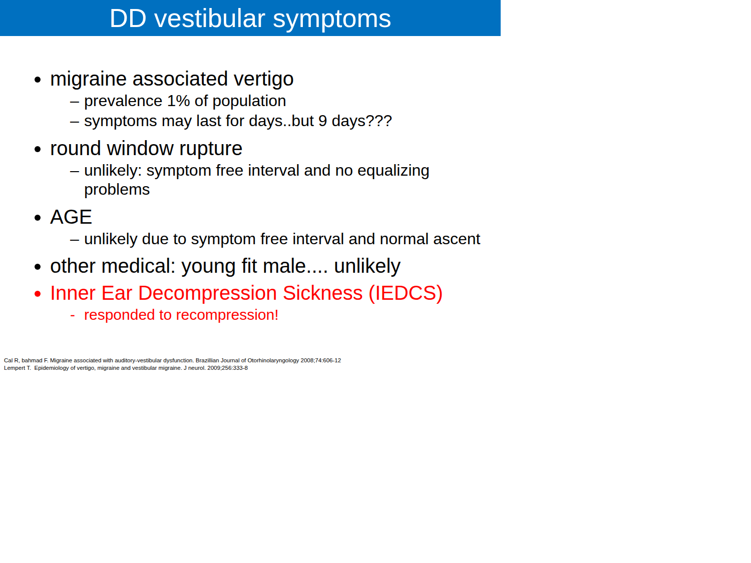DD vestibular symptoms
migraine associated vertigo
prevalence 1% of population
symptoms may last for days..but 9 days???
round window rupture
unlikely: symptom free interval and no equalizing problems
AGE
unlikely due to symptom free interval and normal ascent
other medical: young fit male.... unlikely
Inner Ear Decompression Sickness (IEDCS)
responded to recompression!
Cal R, bahmad F. Migraine associated with auditory-vestibular dysfunction. Brazillian Journal of Otorhinolaryngology 2008;74:606-12
Lempert T. Epidemiology of vertigo, migraine and vestibular migraine. J neurol. 2009;256:333-8